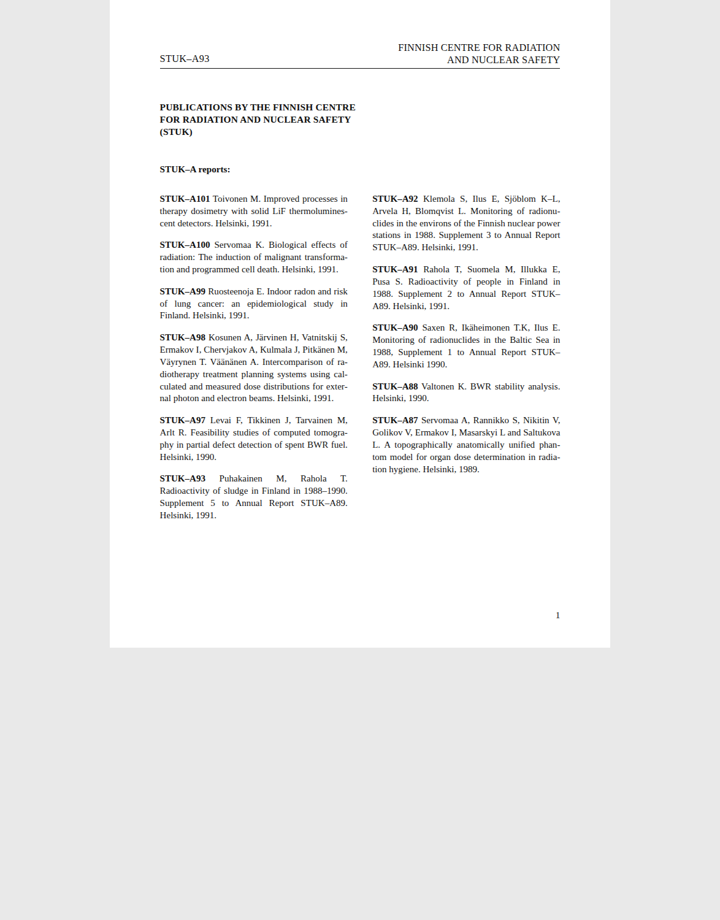STUK–A93
FINNISH CENTRE FOR RADIATION
AND NUCLEAR SAFETY
Publications by the Finnish Centre
for Radiation and Nuclear Safety
(STUK)
STUK–A reports:
STUK–A101 Toivonen M. Improved processes in therapy dosimetry with solid LiF thermoluminescent detectors. Helsinki, 1991.
STUK–A100 Servomaa K. Biological effects of radiation: The induction of malignant transformation and programmed cell death. Helsinki, 1991.
STUK–A99 Ruosteenoja E. Indoor radon and risk of lung cancer: an epidemiological study in Finland. Helsinki, 1991.
STUK–A98 Kosunen A, Järvinen H, Vatnitskij S, Ermakov I, Chervjakov A, Kulmala J, Pitkänen M, Väyrynen T. Väänänen A. Intercomparison of radiotherapy treatment planning systems using calculated and measured dose distributions for external photon and electron beams. Helsinki, 1991.
STUK–A97 Levai F, Tikkinen J, Tarvainen M, Arlt R. Feasibility studies of computed tomography in partial defect detection of spent BWR fuel. Helsinki, 1990.
STUK–A93 Puhakainen M, Rahola T. Radioactivity of sludge in Finland in 1988–1990. Supplement 5 to Annual Report STUK–A89. Helsinki, 1991.
STUK–A92 Klemola S, Ilus E, Sjöblom K–L, Arvela H, Blomqvist L. Monitoring of radionuclides in the environs of the Finnish nuclear power stations in 1988. Supplement 3 to Annual Report STUK–A89. Helsinki, 1991.
STUK–A91 Rahola T, Suomela M, Illukka E, Pusa S. Radioactivity of people in Finland in 1988. Supplement 2 to Annual Report STUK–A89. Helsinki, 1991.
STUK–A90 Saxen R, Ikäheimonen T.K, Ilus E. Monitoring of radionuclides in the Baltic Sea in 1988, Supplement 1 to Annual Report STUK–A89. Helsinki 1990.
STUK–A88 Valtonen K. BWR stability analysis. Helsinki, 1990.
STUK–A87 Servomaa A, Rannikko S, Nikitin V, Golikov V, Ermakov I, Masarskyi L and Saltukova L. A topographically anatomically unified phantom model for organ dose determination in radiation hygiene. Helsinki, 1989.
1